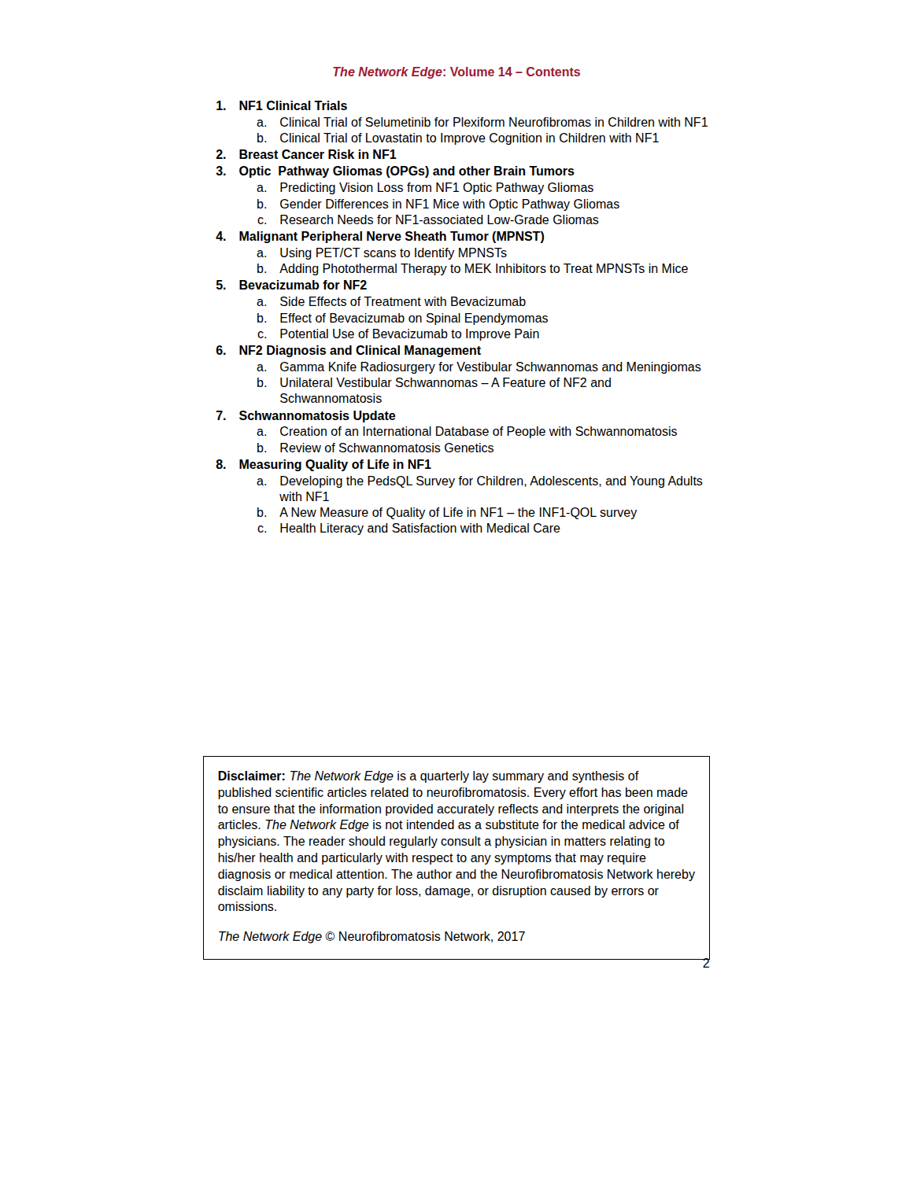The Network Edge: Volume 14 – Contents
NF1 Clinical Trials
Clinical Trial of Selumetinib for Plexiform Neurofibromas in Children with NF1
Clinical Trial of Lovastatin to Improve Cognition in Children with NF1
Breast Cancer Risk in NF1
Optic Pathway Gliomas (OPGs) and other Brain Tumors
Predicting Vision Loss from NF1 Optic Pathway Gliomas
Gender Differences in NF1 Mice with Optic Pathway Gliomas
Research Needs for NF1-associated Low-Grade Gliomas
Malignant Peripheral Nerve Sheath Tumor (MPNST)
Using PET/CT scans to Identify MPNSTs
Adding Photothermal Therapy to MEK Inhibitors to Treat MPNSTs in Mice
Bevacizumab for NF2
Side Effects of Treatment with Bevacizumab
Effect of Bevacizumab on Spinal Ependymomas
Potential Use of Bevacizumab to Improve Pain
NF2 Diagnosis and Clinical Management
Gamma Knife Radiosurgery for Vestibular Schwannomas and Meningiomas
Unilateral Vestibular Schwannomas – A Feature of NF2 and Schwannomatosis
Schwannomatosis Update
Creation of an International Database of People with Schwannomatosis
Review of Schwannomatosis Genetics
Measuring Quality of Life in NF1
Developing the PedsQL Survey for Children, Adolescents, and Young Adults with NF1
A New Measure of Quality of Life in NF1 – the INF1-QOL survey
Health Literacy and Satisfaction with Medical Care
Disclaimer: The Network Edge is a quarterly lay summary and synthesis of published scientific articles related to neurofibromatosis. Every effort has been made to ensure that the information provided accurately reflects and interprets the original articles. The Network Edge is not intended as a substitute for the medical advice of physicians. The reader should regularly consult a physician in matters relating to his/her health and particularly with respect to any symptoms that may require diagnosis or medical attention. The author and the Neurofibromatosis Network hereby disclaim liability to any party for loss, damage, or disruption caused by errors or omissions.
The Network Edge © Neurofibromatosis Network, 2017
2